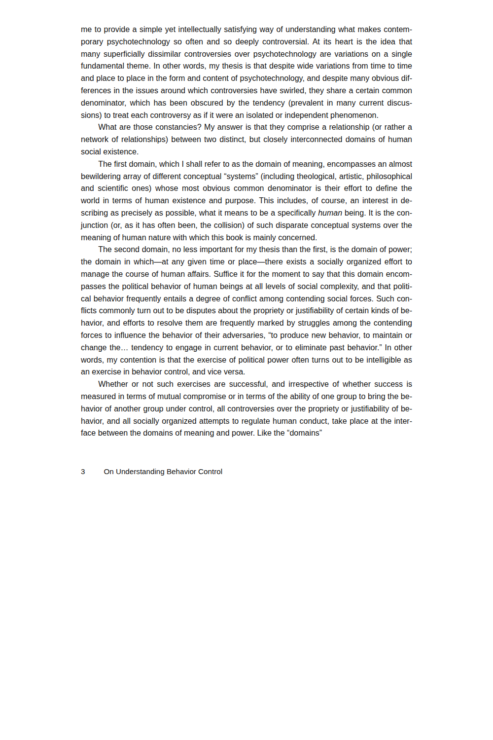me to provide a simple yet intellectually satisfying way of understanding what makes contemporary psychotechnology so often and so deeply controversial. At its heart is the idea that many superficially dissimilar controversies over psychotechnology are variations on a single fundamental theme. In other words, my thesis is that despite wide variations from time to time and place to place in the form and content of psychotechnology, and despite many obvious differences in the issues around which controversies have swirled, they share a certain common denominator, which has been obscured by the tendency (prevalent in many current discussions) to treat each controversy as if it were an isolated or independent phenomenon.
What are those constancies? My answer is that they comprise a relationship (or rather a network of relationships) between two distinct, but closely interconnected domains of human social existence.
The first domain, which I shall refer to as the domain of meaning, encompasses an almost bewildering array of different conceptual “systems” (including theological, artistic, philosophical and scientific ones) whose most obvious common denominator is their effort to define the world in terms of human existence and purpose. This includes, of course, an interest in describing as precisely as possible, what it means to be a specifically human being. It is the conjunction (or, as it has often been, the collision) of such disparate conceptual systems over the meaning of human nature with which this book is mainly concerned.
The second domain, no less important for my thesis than the first, is the domain of power; the domain in which—at any given time or place—there exists a socially organized effort to manage the course of human affairs. Suffice it for the moment to say that this domain encompasses the political behavior of human beings at all levels of social complexity, and that political behavior frequently entails a degree of conflict among contending social forces. Such conflicts commonly turn out to be disputes about the propriety or justifiability of certain kinds of behavior, and efforts to resolve them are frequently marked by struggles among the contending forces to influence the behavior of their adversaries, “to produce new behavior, to maintain or change the… tendency to engage in current behavior, or to eliminate past behavior.” In other words, my contention is that the exercise of political power often turns out to be intelligible as an exercise in behavior control, and vice versa.
Whether or not such exercises are successful, and irrespective of whether success is measured in terms of mutual compromise or in terms of the ability of one group to bring the behavior of another group under control, all controversies over the propriety or justifiability of behavior, and all socially organized attempts to regulate human conduct, take place at the interface between the domains of meaning and power. Like the “domains”
3 On Understanding Behavior Control